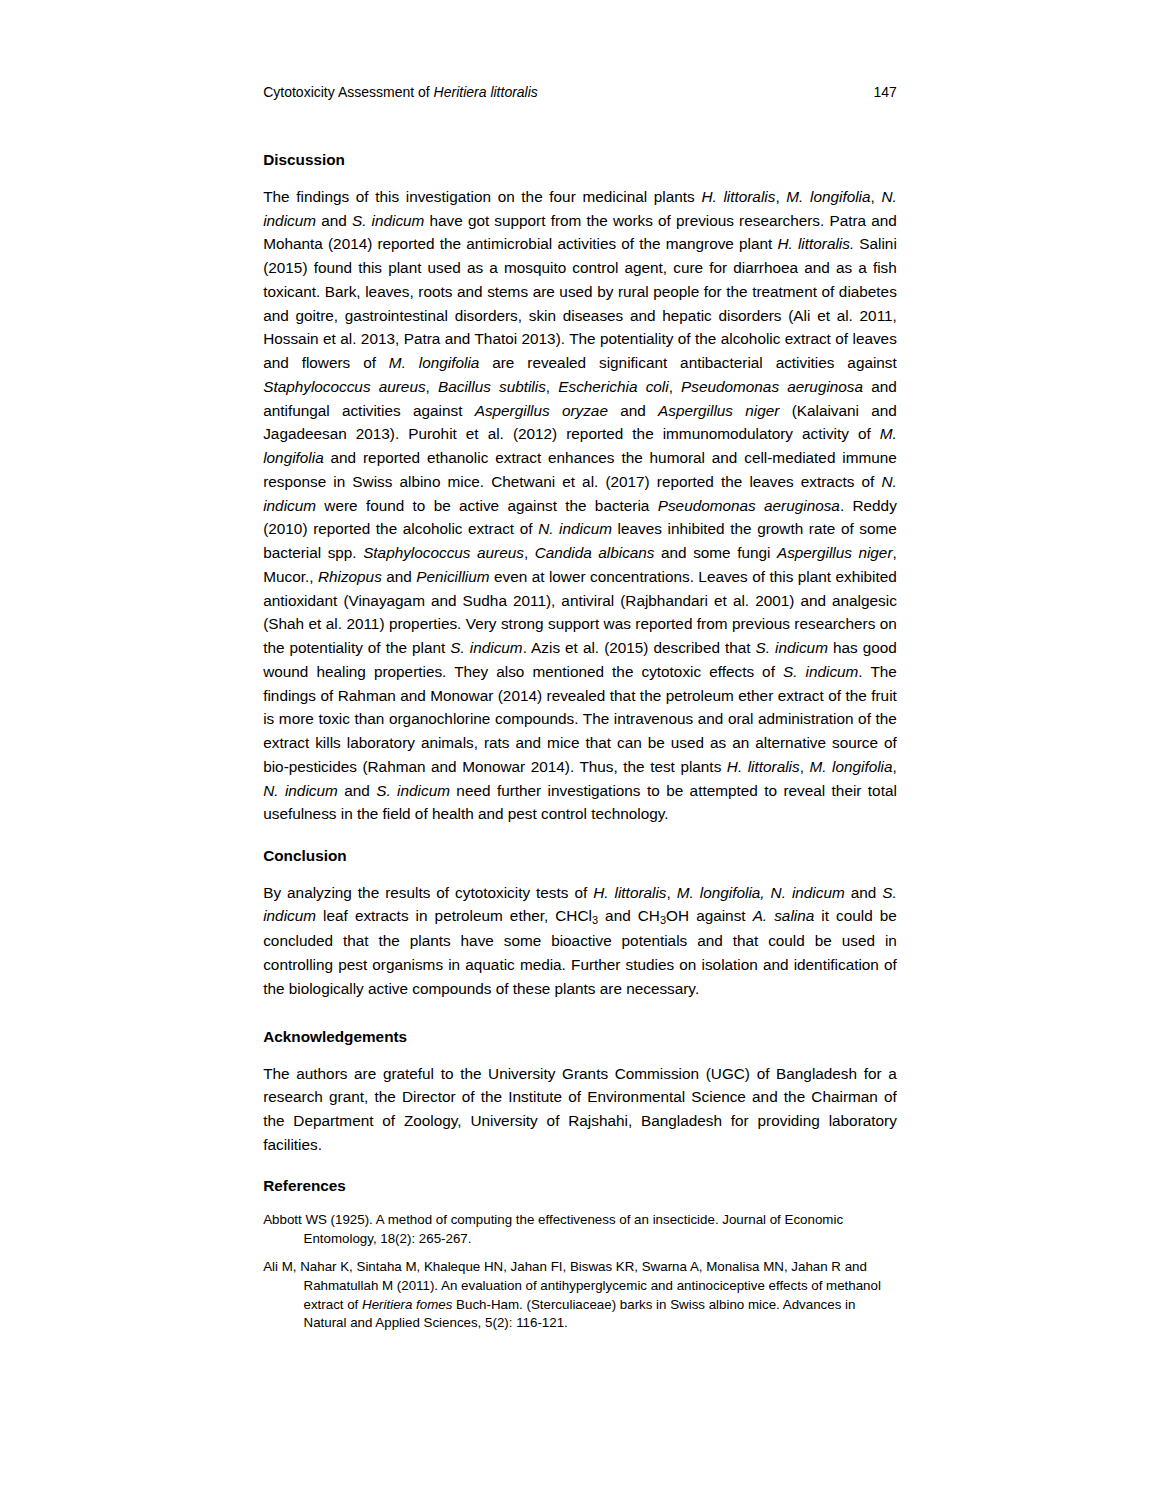Cytotoxicity Assessment of Heritiera littoralis
147
Discussion
The findings of this investigation on the four medicinal plants H. littoralis, M. longifolia, N. indicum and S. indicum have got support from the works of previous researchers. Patra and Mohanta (2014) reported the antimicrobial activities of the mangrove plant H. littoralis. Salini (2015) found this plant used as a mosquito control agent, cure for diarrhoea and as a fish toxicant. Bark, leaves, roots and stems are used by rural people for the treatment of diabetes and goitre, gastrointestinal disorders, skin diseases and hepatic disorders (Ali et al. 2011, Hossain et al. 2013, Patra and Thatoi 2013). The potentiality of the alcoholic extract of leaves and flowers of M. longifolia are revealed significant antibacterial activities against Staphylococcus aureus, Bacillus subtilis, Escherichia coli, Pseudomonas aeruginosa and antifungal activities against Aspergillus oryzae and Aspergillus niger (Kalaivani and Jagadeesan 2013). Purohit et al. (2012) reported the immunomodulatory activity of M. longifolia and reported ethanolic extract enhances the humoral and cell-mediated immune response in Swiss albino mice. Chetwani et al. (2017) reported the leaves extracts of N. indicum were found to be active against the bacteria Pseudomonas aeruginosa. Reddy (2010) reported the alcoholic extract of N. indicum leaves inhibited the growth rate of some bacterial spp. Staphylococcus aureus, Candida albicans and some fungi Aspergillus niger, Mucor., Rhizopus and Penicillium even at lower concentrations. Leaves of this plant exhibited antioxidant (Vinayagam and Sudha 2011), antiviral (Rajbhandari et al. 2001) and analgesic (Shah et al. 2011) properties. Very strong support was reported from previous researchers on the potentiality of the plant S. indicum. Azis et al. (2015) described that S. indicum has good wound healing properties. They also mentioned the cytotoxic effects of S. indicum. The findings of Rahman and Monowar (2014) revealed that the petroleum ether extract of the fruit is more toxic than organochlorine compounds. The intravenous and oral administration of the extract kills laboratory animals, rats and mice that can be used as an alternative source of bio-pesticides (Rahman and Monowar 2014). Thus, the test plants H. littoralis, M. longifolia, N. indicum and S. indicum need further investigations to be attempted to reveal their total usefulness in the field of health and pest control technology.
Conclusion
By analyzing the results of cytotoxicity tests of H. littoralis, M. longifolia, N. indicum and S. indicum leaf extracts in petroleum ether, CHCl3 and CH3OH against A. salina it could be concluded that the plants have some bioactive potentials and that could be used in controlling pest organisms in aquatic media. Further studies on isolation and identification of the biologically active compounds of these plants are necessary.
Acknowledgements
The authors are grateful to the University Grants Commission (UGC) of Bangladesh for a research grant, the Director of the Institute of Environmental Science and the Chairman of the Department of Zoology, University of Rajshahi, Bangladesh for providing laboratory facilities.
References
Abbott WS (1925). A method of computing the effectiveness of an insecticide. Journal of Economic Entomology, 18(2): 265-267.
Ali M, Nahar K, Sintaha M, Khaleque HN, Jahan FI, Biswas KR, Swarna A, Monalisa MN, Jahan R and Rahmatullah M (2011). An evaluation of antihyperglycemic and antinociceptive effects of methanol extract of Heritiera fomes Buch-Ham. (Sterculiaceae) barks in Swiss albino mice. Advances in Natural and Applied Sciences, 5(2): 116-121.